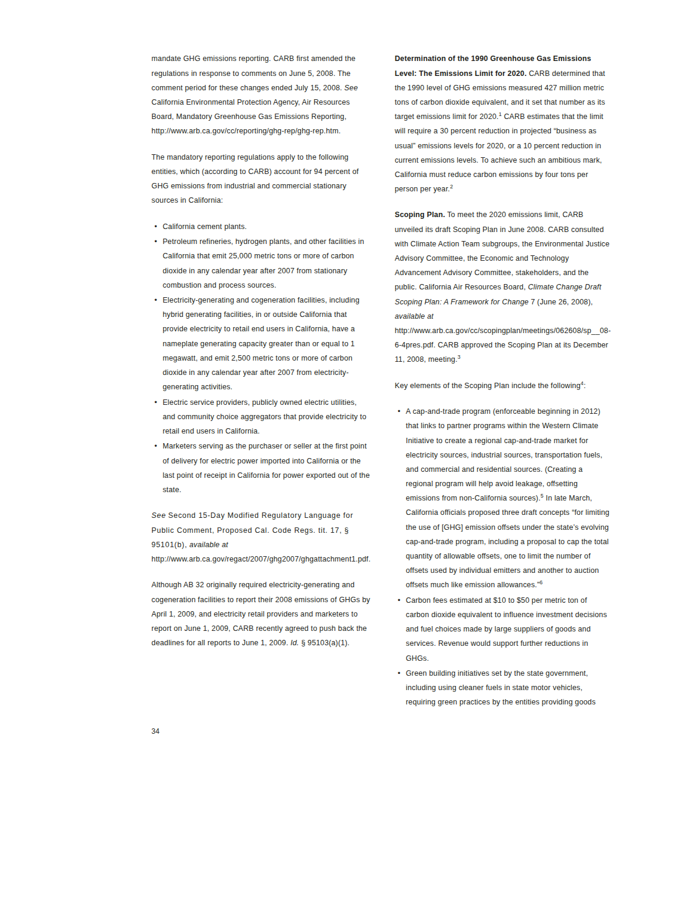mandate GHG emissions reporting. CARB first amended the regulations in response to comments on June 5, 2008. The comment period for these changes ended July 15, 2008. See California Environmental Protection Agency, Air Resources Board, Mandatory Greenhouse Gas Emissions Reporting, http://www.arb.ca.gov/cc/reporting/ghg-rep/ghg-rep.htm.
The mandatory reporting regulations apply to the following entities, which (according to CARB) account for 94 percent of GHG emissions from industrial and commercial stationary sources in California:
California cement plants.
Petroleum refineries, hydrogen plants, and other facilities in California that emit 25,000 metric tons or more of carbon dioxide in any calendar year after 2007 from stationary combustion and process sources.
Electricity-generating and cogeneration facilities, including hybrid generating facilities, in or outside California that provide electricity to retail end users in California, have a nameplate generating capacity greater than or equal to 1 megawatt, and emit 2,500 metric tons or more of carbon dioxide in any calendar year after 2007 from electricity-generating activities.
Electric service providers, publicly owned electric utilities, and community choice aggregators that provide electricity to retail end users in California.
Marketers serving as the purchaser or seller at the first point of delivery for electric power imported into California or the last point of receipt in California for power exported out of the state.
See Second 15-Day Modified Regulatory Language for Public Comment, Proposed Cal. Code Regs. tit. 17, § 95101(b), available at http://www.arb.ca.gov/regact/2007/ghg2007/ghgattachment1.pdf.
Although AB 32 originally required electricity-generating and cogeneration facilities to report their 2008 emissions of GHGs by April 1, 2009, and electricity retail providers and marketers to report on June 1, 2009, CARB recently agreed to push back the deadlines for all reports to June 1, 2009. Id. § 95103(a)(1).
Determination of the 1990 Greenhouse Gas Emissions Level: The Emissions Limit for 2020. CARB determined that the 1990 level of GHG emissions measured 427 million metric tons of carbon dioxide equivalent, and it set that number as its target emissions limit for 2020.1 CARB estimates that the limit will require a 30 percent reduction in projected “business as usual” emissions levels for 2020, or a 10 percent reduction in current emissions levels. To achieve such an ambitious mark, California must reduce carbon emissions by four tons per person per year.2
Scoping Plan. To meet the 2020 emissions limit, CARB unveiled its draft Scoping Plan in June 2008. CARB consulted with Climate Action Team subgroups, the Environmental Justice Advisory Committee, the Economic and Technology Advancement Advisory Committee, stakeholders, and the public. California Air Resources Board, Climate Change Draft Scoping Plan: A Framework for Change 7 (June 26, 2008), available at http://www.arb.ca.gov/cc/scopingplan/meetings/062608/sp__08-6-4pres.pdf. CARB approved the Scoping Plan at its December 11, 2008, meeting.3
Key elements of the Scoping Plan include the following4:
A cap-and-trade program (enforceable beginning in 2012) that links to partner programs within the Western Climate Initiative to create a regional cap-and-trade market for electricity sources, industrial sources, transportation fuels, and commercial and residential sources. (Creating a regional program will help avoid leakage, offsetting emissions from non-California sources).5 In late March, California officials proposed three draft concepts “for limiting the use of [GHG] emission offsets under the state’s evolving cap-and-trade program, including a proposal to cap the total quantity of allowable offsets, one to limit the number of offsets used by individual emitters and another to auction offsets much like emission allowances.”6
Carbon fees estimated at $10 to $50 per metric ton of carbon dioxide equivalent to influence investment decisions and fuel choices made by large suppliers of goods and services. Revenue would support further reductions in GHGs.
Green building initiatives set by the state government, including using cleaner fuels in state motor vehicles, requiring green practices by the entities providing goods
34